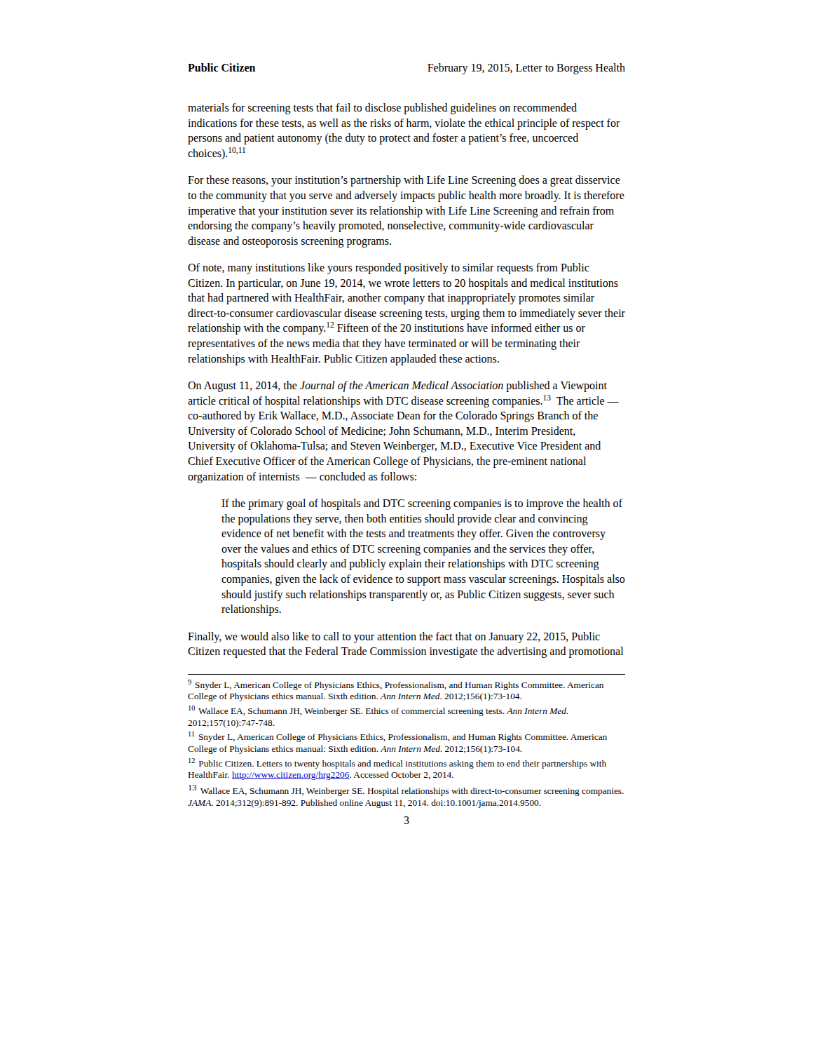Public Citizen
February 19, 2015, Letter to Borgess Health
materials for screening tests that fail to disclose published guidelines on recommended indications for these tests, as well as the risks of harm, violate the ethical principle of respect for persons and patient autonomy (the duty to protect and foster a patient’s free, uncoerced choices).10,11
For these reasons, your institution’s partnership with Life Line Screening does a great disservice to the community that you serve and adversely impacts public health more broadly. It is therefore imperative that your institution sever its relationship with Life Line Screening and refrain from endorsing the company’s heavily promoted, nonselective, community-wide cardiovascular disease and osteoporosis screening programs.
Of note, many institutions like yours responded positively to similar requests from Public Citizen. In particular, on June 19, 2014, we wrote letters to 20 hospitals and medical institutions that had partnered with HealthFair, another company that inappropriately promotes similar direct-to-consumer cardiovascular disease screening tests, urging them to immediately sever their relationship with the company.12 Fifteen of the 20 institutions have informed either us or representatives of the news media that they have terminated or will be terminating their relationships with HealthFair. Public Citizen applauded these actions.
On August 11, 2014, the Journal of the American Medical Association published a Viewpoint article critical of hospital relationships with DTC disease screening companies.13 The article — co-authored by Erik Wallace, M.D., Associate Dean for the Colorado Springs Branch of the University of Colorado School of Medicine; John Schumann, M.D., Interim President, University of Oklahoma-Tulsa; and Steven Weinberger, M.D., Executive Vice President and Chief Executive Officer of the American College of Physicians, the pre-eminent national organization of internists — concluded as follows:
If the primary goal of hospitals and DTC screening companies is to improve the health of the populations they serve, then both entities should provide clear and convincing evidence of net benefit with the tests and treatments they offer. Given the controversy over the values and ethics of DTC screening companies and the services they offer, hospitals should clearly and publicly explain their relationships with DTC screening companies, given the lack of evidence to support mass vascular screenings. Hospitals also should justify such relationships transparently or, as Public Citizen suggests, sever such relationships.
Finally, we would also like to call to your attention the fact that on January 22, 2015, Public Citizen requested that the Federal Trade Commission investigate the advertising and promotional
9 Snyder L, American College of Physicians Ethics, Professionalism, and Human Rights Committee. American College of Physicians ethics manual. Sixth edition. Ann Intern Med. 2012;156(1):73-104.
10 Wallace EA, Schumann JH, Weinberger SE. Ethics of commercial screening tests. Ann Intern Med. 2012;157(10):747-748.
11 Snyder L, American College of Physicians Ethics, Professionalism, and Human Rights Committee. American College of Physicians ethics manual: Sixth edition. Ann Intern Med. 2012;156(1):73-104.
12 Public Citizen. Letters to twenty hospitals and medical institutions asking them to end their partnerships with HealthFair. http://www.citizen.org/hrg2206. Accessed October 2, 2014.
13 Wallace EA, Schumann JH, Weinberger SE. Hospital relationships with direct-to-consumer screening companies. JAMA. 2014;312(9):891-892. Published online August 11, 2014. doi:10.1001/jama.2014.9500.
3